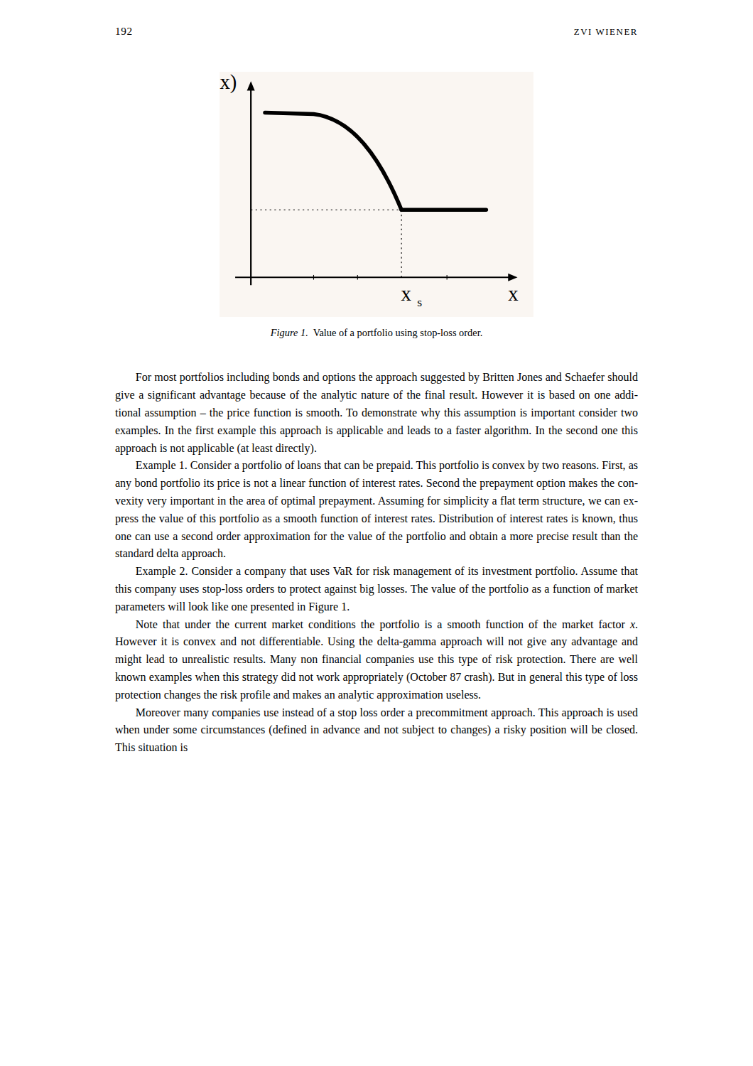192 Zvi Wiener
V(x) x x s
Figure 1. Value of a portfolio using stop-loss order.
For most portfolios including bonds and options the approach suggested by Britten Jones and Schaefer should give a significant advantage because of the analytic nature of the final result. However it is based on one additional assumption – the price function is smooth. To demonstrate why this assumption is important consider two examples. In the first example this approach is applicable and leads to a faster algorithm. In the second one this approach is not applicable (at least directly).
Example 1. Consider a portfolio of loans that can be prepaid. This portfolio is convex by two reasons. First, as any bond portfolio its price is not a linear function of interest rates. Second the prepayment option makes the convexity very important in the area of optimal prepayment. Assuming for simplicity a flat term structure, we can express the value of this portfolio as a smooth function of interest rates. Distribution of interest rates is known, thus one can use a second order approximation for the value of the portfolio and obtain a more precise result than the standard delta approach.
Example 2. Consider a company that uses VaR for risk management of its investment portfolio. Assume that this company uses stop-loss orders to protect against big losses. The value of the portfolio as a function of market parameters will look like one presented in Figure 1.
Note that under the current market conditions the portfolio is a smooth function of the market factor x. However it is convex and not differentiable. Using the delta-gamma approach will not give any advantage and might lead to unrealistic results. Many non financial companies use this type of risk protection. There are well known examples when this strategy did not work appropriately (October 87 crash). But in general this type of loss protection changes the risk profile and makes an analytic approximation useless.
Moreover many companies use instead of a stop loss order a precommitment approach. This approach is used when under some circumstances (defined in advance and not subject to changes) a risky position will be closed. This situation is